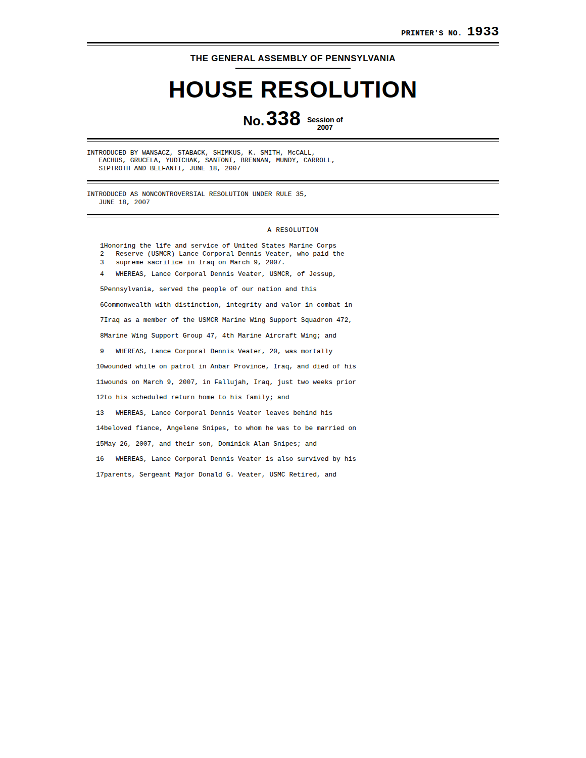PRINTER'S NO. 1933
THE GENERAL ASSEMBLY OF PENNSYLVANIA
HOUSE RESOLUTION
No. 338 Session of
2007
INTRODUCED BY WANSACZ, STABACK, SHIMKUS, K. SMITH, McCALL, EACHUS, GRUCELA, YUDICHAK, SANTONI, BRENNAN, MUNDY, CARROLL, SIPTROTH AND BELFANTI, JUNE 18, 2007
INTRODUCED AS NONCONTROVERSIAL RESOLUTION UNDER RULE 35, JUNE 18, 2007
A RESOLUTION
| 1 | Honoring the life and service of United States Marine Corps |
| 2 | Reserve (USMCR) Lance Corporal Dennis Veater, who paid the |
| 3 | supreme sacrifice in Iraq on March 9, 2007. |
| 4 | WHEREAS, Lance Corporal Dennis Veater, USMCR, of Jessup, |
| 5 | Pennsylvania, served the people of our nation and this |
| 6 | Commonwealth with distinction, integrity and valor in combat in |
| 7 | Iraq as a member of the USMCR Marine Wing Support Squadron 472, |
| 8 | Marine Wing Support Group 47, 4th Marine Aircraft Wing; and |
| 9 | WHEREAS, Lance Corporal Dennis Veater, 20, was mortally |
| 10 | wounded while on patrol in Anbar Province, Iraq, and died of his |
| 11 | wounds on March 9, 2007, in Fallujah, Iraq, just two weeks prior |
| 12 | to his scheduled return home to his family; and |
| 13 | WHEREAS, Lance Corporal Dennis Veater leaves behind his |
| 14 | beloved fiance, Angelene Snipes, to whom he was to be married on |
| 15 | May 26, 2007, and their son, Dominick Alan Snipes; and |
| 16 | WHEREAS, Lance Corporal Dennis Veater is also survived by his |
| 17 | parents, Sergeant Major Donald G. Veater, USMC Retired, and |